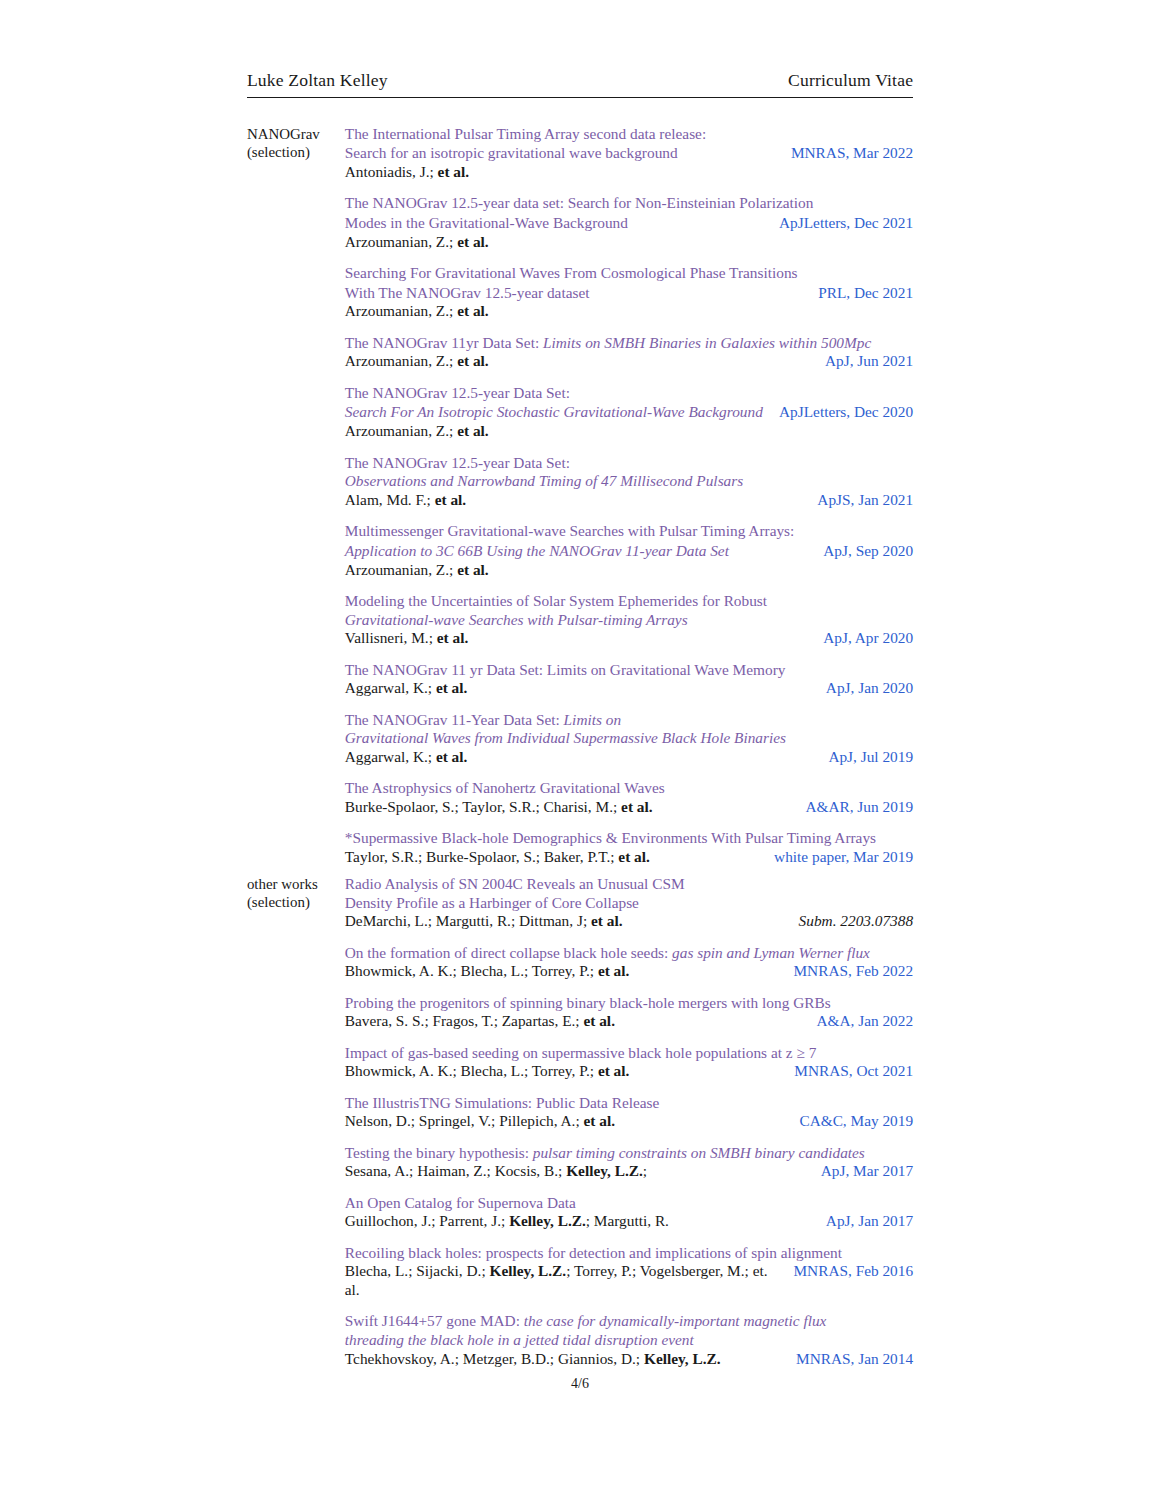Luke Zoltan Kelley
Curriculum Vitae
NANOGrav (selection)
The International Pulsar Timing Array second data release:
Search for an isotropic gravitational wave background
MNRAS, Mar 2022
Antoniadis, J.; et al.
The NANOGrav 12.5-year data set: Search for Non-Einsteinian Polarization
Modes in the Gravitational-Wave Background
ApJLetters, Dec 2021
Arzoumanian, Z.; et al.
Searching For Gravitational Waves From Cosmological Phase Transitions
With The NANOGrav 12.5-year dataset
PRL, Dec 2021
Arzoumanian, Z.; et al.
The NANOGrav 11yr Data Set: Limits on SMBH Binaries in Galaxies within 500Mpc
Arzoumanian, Z.; et al.
ApJ, Jun 2021
The NANOGrav 12.5-year Data Set:
Search For An Isotropic Stochastic Gravitational-Wave Background
ApJLetters, Dec 2020
Arzoumanian, Z.; et al.
The NANOGrav 12.5-year Data Set:
Observations and Narrowband Timing of 47 Millisecond Pulsars
Alam, Md. F.; et al.
ApJS, Jan 2021
Multimessenger Gravitational-wave Searches with Pulsar Timing Arrays:
Application to 3C 66B Using the NANOGrav 11-year Data Set
ApJ, Sep 2020
Arzoumanian, Z.; et al.
Modeling the Uncertainties of Solar System Ephemerides for Robust
Gravitational-wave Searches with Pulsar-timing Arrays
Vallisneri, M.; et al.
ApJ, Apr 2020
The NANOGrav 11 yr Data Set: Limits on Gravitational Wave Memory
Aggarwal, K.; et al.
ApJ, Jan 2020
The NANOGrav 11-Year Data Set: Limits on
Gravitational Waves from Individual Supermassive Black Hole Binaries
Aggarwal, K.; et al.
ApJ, Jul 2019
The Astrophysics of Nanohertz Gravitational Waves
Burke-Spolaor, S.; Taylor, S.R.; Charisi, M.; et al.
A&AR, Jun 2019
*Supermassive Black-hole Demographics & Environments With Pulsar Timing Arrays
Taylor, S.R.; Burke-Spolaor, S.; Baker, P.T.; et al.
white paper, Mar 2019
other works (selection)
Radio Analysis of SN 2004C Reveals an Unusual CSM
Density Profile as a Harbinger of Core Collapse
DeMarchi, L.; Margutti, R.; Dittman, J; et al.
Subm. 2203.07388
On the formation of direct collapse black hole seeds: gas spin and Lyman Werner flux
Bhowmick, A. K.; Blecha, L.; Torrey, P.; et al.
MNRAS, Feb 2022
Probing the progenitors of spinning binary black-hole mergers with long GRBs
Bavera, S. S.; Fragos, T.; Zapartas, E.; et al.
A&A, Jan 2022
Impact of gas-based seeding on supermassive black hole populations at z ≥ 7
Bhowmick, A. K.; Blecha, L.; Torrey, P.; et al.
MNRAS, Oct 2021
The IllustrisTNG Simulations: Public Data Release
Nelson, D.; Springel, V.; Pillepich, A.; et al.
CA&C, May 2019
Testing the binary hypothesis: pulsar timing constraints on SMBH binary candidates
Sesana, A.; Haiman, Z.; Kocsis, B.; Kelley, L.Z.;
ApJ, Mar 2017
An Open Catalog for Supernova Data
Guillochon, J.; Parrent, J.; Kelley, L.Z.; Margutti, R.
ApJ, Jan 2017
Recoiling black holes: prospects for detection and implications of spin alignment
Blecha, L.; Sijacki, D.; Kelley, L.Z.; Torrey, P.; Vogelsberger, M.; et. al.
MNRAS, Feb 2016
Swift J1644+57 gone MAD: the case for dynamically-important magnetic flux
threading the black hole in a jetted tidal disruption event
Tchekhovskoy, A.; Metzger, B.D.; Giannios, D.; Kelley, L.Z.
MNRAS, Jan 2014
4/6